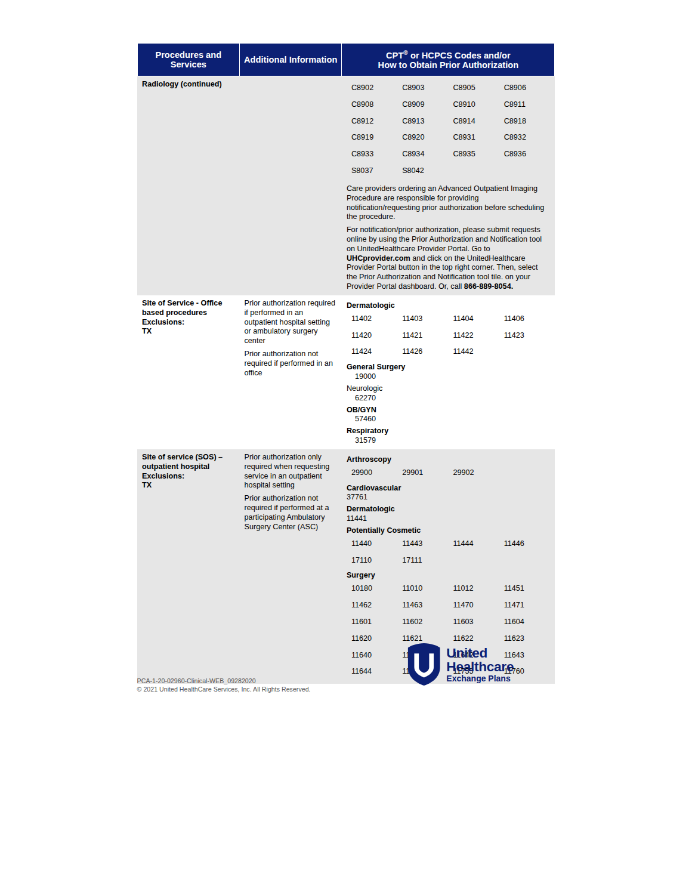| Procedures and Services | Additional Information | CPT ® or HCPCS Codes and/or How to Obtain Prior Authorization |
| --- | --- | --- |
| Radiology (continued) | | / C8902 / C8903 / C8905 / C8906 / / C8908 / C8909 / C8910 / C8911 / / C8912 / C8913 / C8914 / C8918 / / C8919 / C8920 / C8931 / C8932 / / C8933 / C8934 / C8935 / C8936 / / S8037 / S8042 / / / Care providers ordering an Advanced Outpatient Imaging Procedure are responsible for providing notification/requesting prior authorization before scheduling the procedure. For notification/prior authorization, please submit requests online by using the Prior Authorization and Notification tool on UnitedHealthcare Provider Portal. Go to UHCprovider.com and click on the UnitedHealthcare Provider Portal button in the top right corner. Then, select the Prior Authorization and Notification tool tile. on your Provider Portal dashboard. Or, call 866-889-8054. |
| Site of Service - Office based procedures Exclusions: TX | Prior authorization required if performed in an outpatient hospital setting or ambulatory surgery center Prior authorization not required if performed in an office | Dermatologic / 11402 / 11403 / 11404 / 11406 / / 11420 / 11421 / 11422 / 11423 / / 11424 / 11426 / 11442 / / General Surgery 19000 Neurologic 62270 OB/GYN 57460 Respiratory 31579 |
| Site of service (SOS) – outpatient hospital Exclusions: TX | Prior authorization only required when requesting service in an outpatient hospital setting Prior authorization not required if performed at a participating Ambulatory Surgery Center (ASC) | Arthroscopy / 29900 / 29901 / 29902 / / Cardiovascular 37761 Dermatologic 11441 Potentially Cosmetic / 11440 / 11443 / 11444 / 11446 / / 17110 / 17111 / / / Surgery / 10180 / 11010 / 11012 / 11451 / / 11462 / 11463 / 11470 / 11471 / / 11601 / 11602 / 11603 / 11604 / / 11620 / 11621 / 11622 / 11623 / / 11640 / 11641 / 11642 / 11643 / / 11644 / 11750 / 11755 / 11760 / |
United
Healthcare
Exchange Plans
PCA-1-20-02960-Clinical-WEB_09282020
© 2021 United HealthCare Services, Inc. All Rights Reserved.